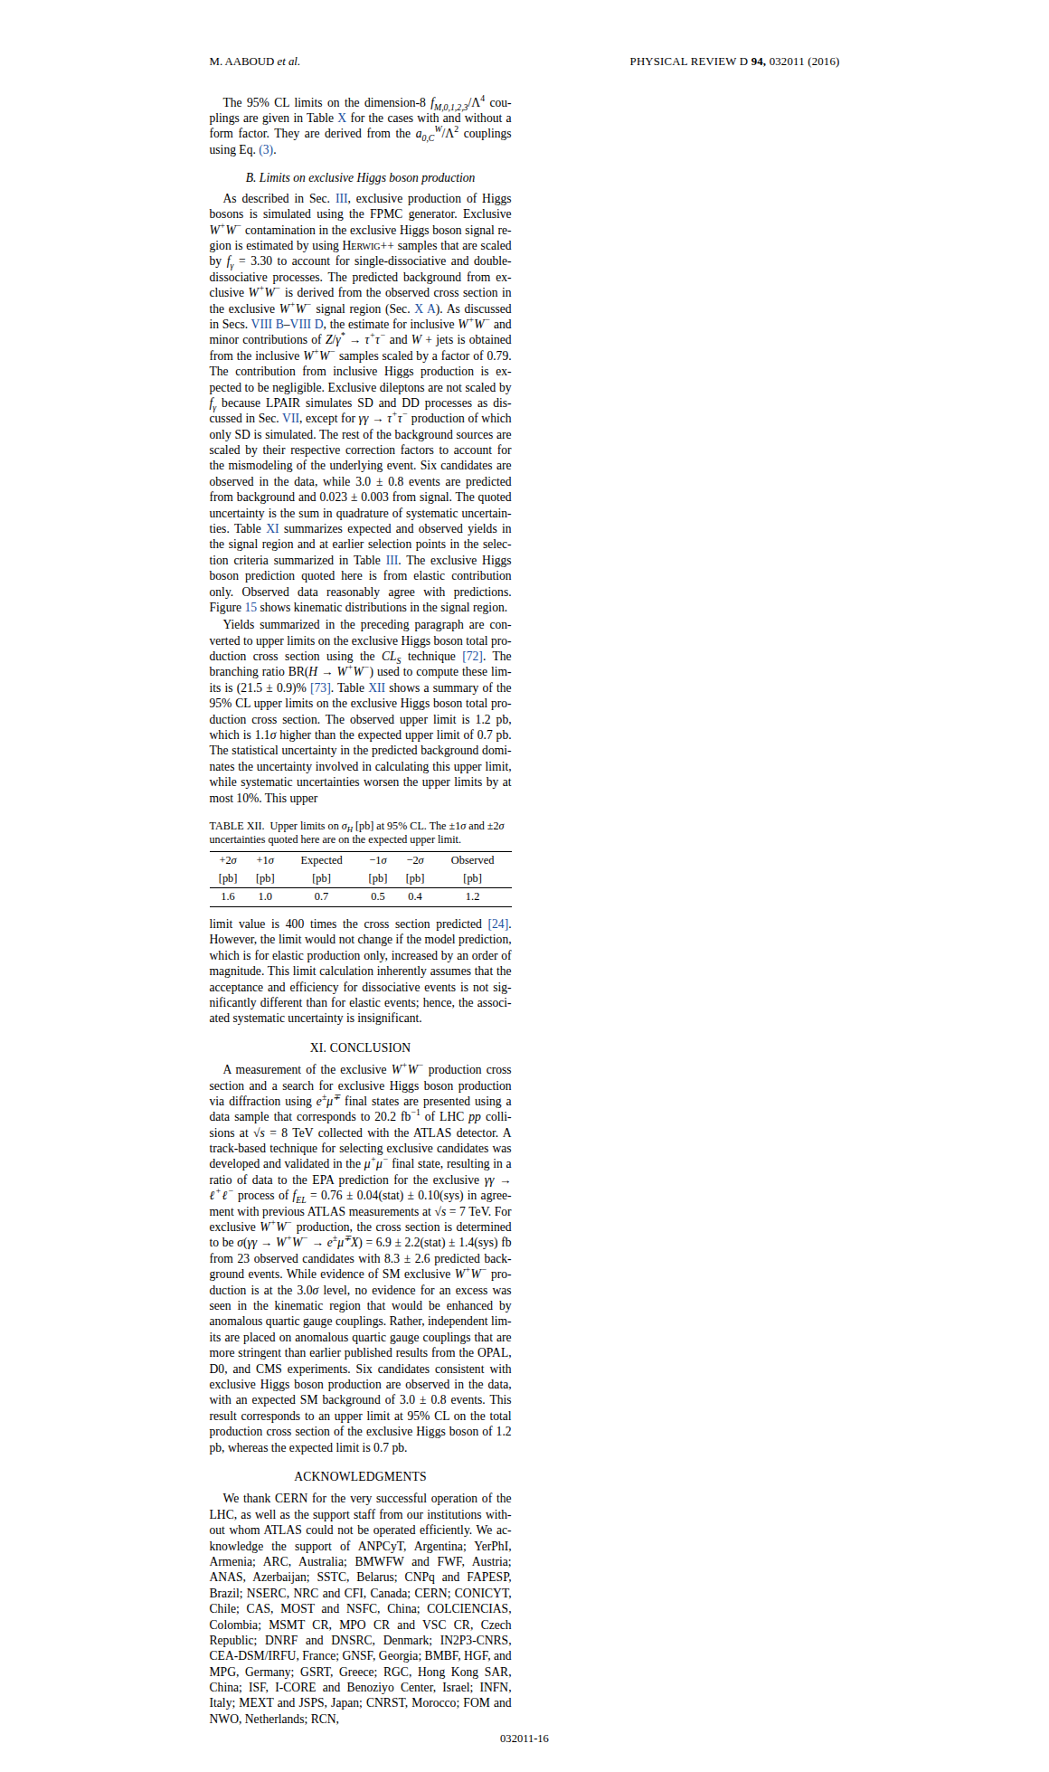M. AABOUD et al.
PHYSICAL REVIEW D 94, 032011 (2016)
The 95% CL limits on the dimension-8 fM,0,1,2,3/Λ4 couplings are given in Table X for the cases with and without a form factor. They are derived from the a0,CW/Λ2 couplings using Eq. (3).
B. Limits on exclusive Higgs boson production
As described in Sec. III, exclusive production of Higgs bosons is simulated using the FPMC generator. Exclusive W+W− contamination in the exclusive Higgs boson signal region is estimated by using Herwig++ samples that are scaled by fγ = 3.30 to account for single-dissociative and double-dissociative processes. The predicted background from exclusive W+W− is derived from the observed cross section in the exclusive W+W− signal region (Sec. X A). As discussed in Secs. VIII B–VIII D, the estimate for inclusive W+W− and minor contributions of Z/γ* → τ+τ− and W + jets is obtained from the inclusive W+W− samples scaled by a factor of 0.79. The contribution from inclusive Higgs production is expected to be negligible. Exclusive dileptons are not scaled by fγ because LPAIR simulates SD and DD processes as discussed in Sec. VII, except for γγ → τ+τ− production of which only SD is simulated. The rest of the background sources are scaled by their respective correction factors to account for the mismodeling of the underlying event. Six candidates are observed in the data, while 3.0 ± 0.8 events are predicted from background and 0.023 ± 0.003 from signal. The quoted uncertainty is the sum in quadrature of systematic uncertainties. Table XI summarizes expected and observed yields in the signal region and at earlier selection points in the selection criteria summarized in Table III. The exclusive Higgs boson prediction quoted here is from elastic contribution only. Observed data reasonably agree with predictions. Figure 15 shows kinematic distributions in the signal region.
Yields summarized in the preceding paragraph are converted to upper limits on the exclusive Higgs boson total production cross section using the CLS technique [72]. The branching ratio BR(H → W+W−) used to compute these limits is (21.5 ± 0.9)% [73]. Table XII shows a summary of the 95% CL upper limits on the exclusive Higgs boson total production cross section. The observed upper limit is 1.2 pb, which is 1.1σ higher than the expected upper limit of 0.7 pb. The statistical uncertainty in the predicted background dominates the uncertainty involved in calculating this upper limit, while systematic uncertainties worsen the upper limits by at most 10%. This upper
TABLE XII. Upper limits on σH [pb] at 95% CL. The ±1σ and ±2σ uncertainties quoted here are on the expected upper limit.
| +2 σ | +1 σ | Expected | −1 σ | −2 σ | Observed |
| --- | --- | --- | --- | --- | --- |
| [pb] | [pb] | [pb] | [pb] | [pb] | [pb] |
| 1.6 | 1.0 | 0.7 | 0.5 | 0.4 | 1.2 |
limit value is 400 times the cross section predicted [24]. However, the limit would not change if the model prediction, which is for elastic production only, increased by an order of magnitude. This limit calculation inherently assumes that the acceptance and efficiency for dissociative events is not significantly different than for elastic events; hence, the associated systematic uncertainty is insignificant.
XI. CONCLUSION
A measurement of the exclusive W+W− production cross section and a search for exclusive Higgs boson production via diffraction using e±μ∓ final states are presented using a data sample that corresponds to 20.2 fb−1 of LHC pp collisions at √s = 8 TeV collected with the ATLAS detector. A track-based technique for selecting exclusive candidates was developed and validated in the μ+μ− final state, resulting in a ratio of data to the EPA prediction for the exclusive γγ → ℓ+ℓ− process of fEL = 0.76 ± 0.04(stat) ± 0.10(sys) in agreement with previous ATLAS measurements at √s = 7 TeV. For exclusive W+W− production, the cross section is determined to be σ(γγ → W+W− → e±μ∓X) = 6.9 ± 2.2(stat) ± 1.4(sys) fb from 23 observed candidates with 8.3 ± 2.6 predicted background events. While evidence of SM exclusive W+W− production is at the 3.0σ level, no evidence for an excess was seen in the kinematic region that would be enhanced by anomalous quartic gauge couplings. Rather, independent limits are placed on anomalous quartic gauge couplings that are more stringent than earlier published results from the OPAL, D0, and CMS experiments. Six candidates consistent with exclusive Higgs boson production are observed in the data, with an expected SM background of 3.0 ± 0.8 events. This result corresponds to an upper limit at 95% CL on the total production cross section of the exclusive Higgs boson of 1.2 pb, whereas the expected limit is 0.7 pb.
ACKNOWLEDGMENTS
We thank CERN for the very successful operation of the LHC, as well as the support staff from our institutions without whom ATLAS could not be operated efficiently. We acknowledge the support of ANPCyT, Argentina; YerPhI, Armenia; ARC, Australia; BMWFW and FWF, Austria; ANAS, Azerbaijan; SSTC, Belarus; CNPq and FAPESP, Brazil; NSERC, NRC and CFI, Canada; CERN; CONICYT, Chile; CAS, MOST and NSFC, China; COLCIENCIAS, Colombia; MSMT CR, MPO CR and VSC CR, Czech Republic; DNRF and DNSRC, Denmark; IN2P3-CNRS, CEA-DSM/IRFU, France; GNSF, Georgia; BMBF, HGF, and MPG, Germany; GSRT, Greece; RGC, Hong Kong SAR, China; ISF, I-CORE and Benoziyo Center, Israel; INFN, Italy; MEXT and JSPS, Japan; CNRST, Morocco; FOM and NWO, Netherlands; RCN,
032011-16